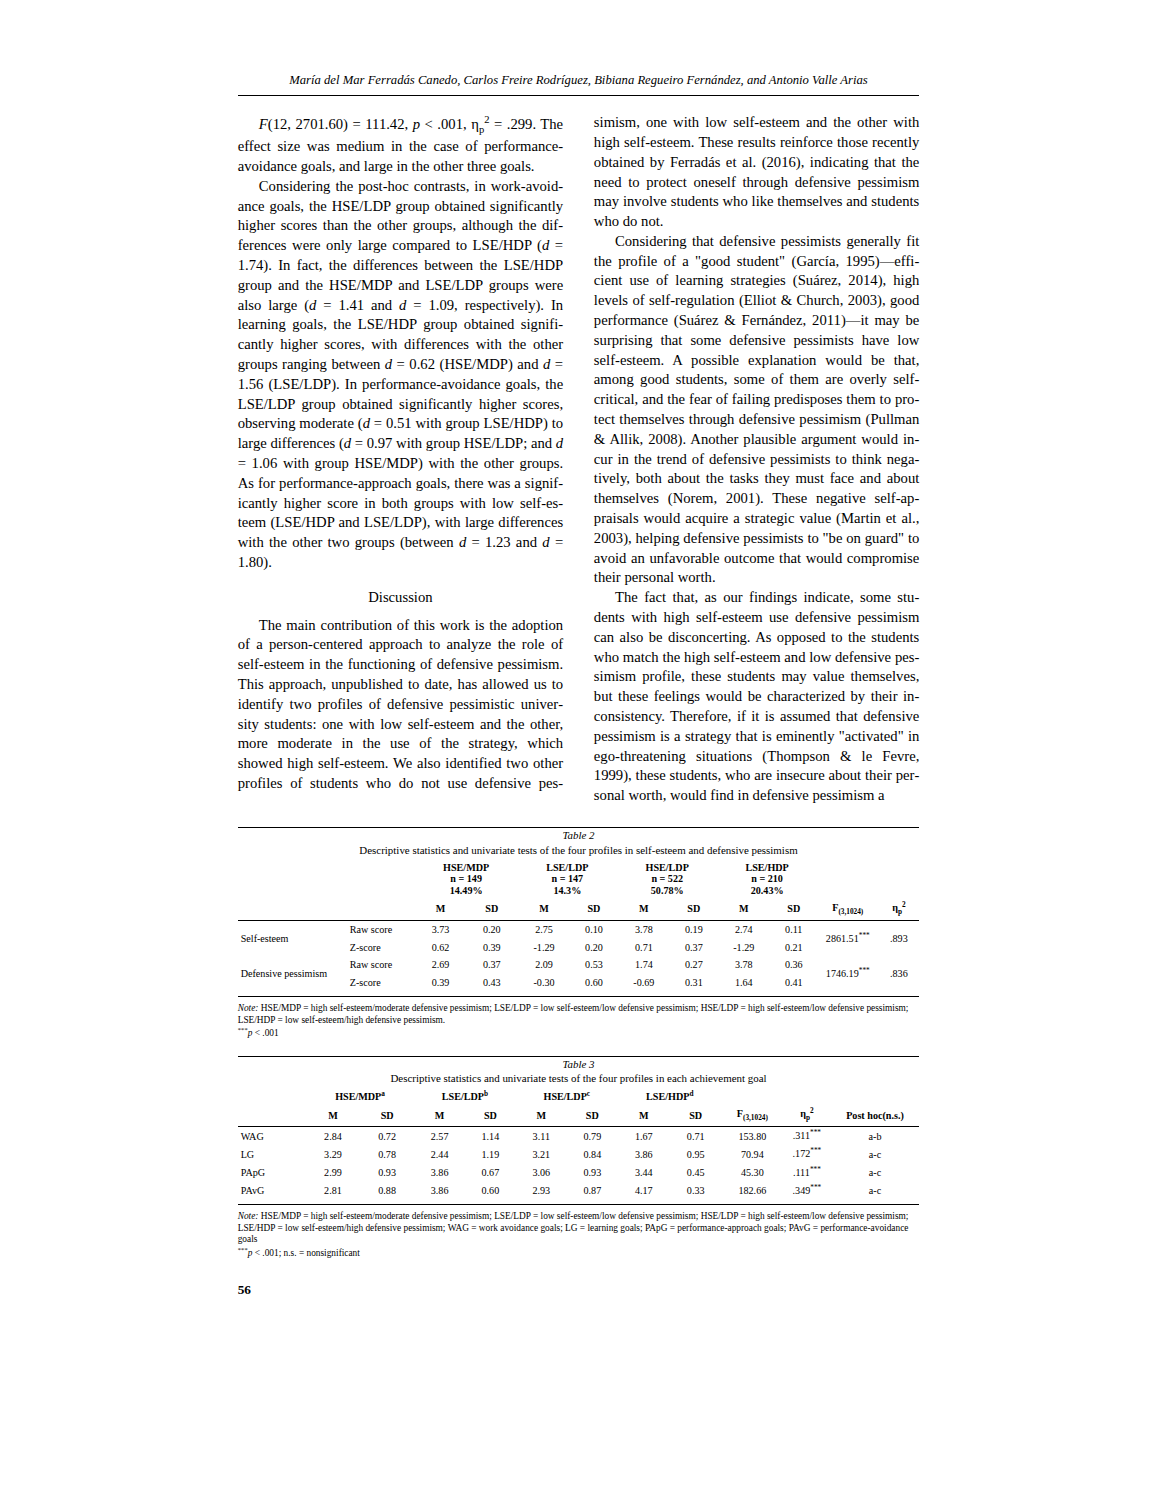María del Mar Ferradás Canedo, Carlos Freire Rodríguez, Bibiana Regueiro Fernández, and Antonio Valle Arias
F(12, 2701.60) = 111.42, p < .001, ηp 2 = .299. The effect size was medium in the case of performance-avoidance goals, and large in the other three goals.
Considering the post-hoc contrasts, in work-avoidance goals, the HSE/LDP group obtained significantly higher scores than the other groups, although the differences were only large compared to LSE/HDP (d = 1.74). In fact, the differences between the LSE/HDP group and the HSE/MDP and LSE/LDP groups were also large (d = 1.41 and d = 1.09, respectively). In learning goals, the LSE/HDP group obtained significantly higher scores, with differences with the other groups ranging between d = 0.62 (HSE/MDP) and d = 1.56 (LSE/LDP). In performance-avoidance goals, the LSE/LDP group obtained significantly higher scores, observing moderate (d = 0.51 with group LSE/HDP) to large differences (d = 0.97 with group HSE/LDP; and d = 1.06 with group HSE/MDP) with the other groups. As for performance-approach goals, there was a significantly higher score in both groups with low self-esteem (LSE/HDP and LSE/LDP), with large differences with the other two groups (between d = 1.23 and d = 1.80).
Discussion
The main contribution of this work is the adoption of a person-centered approach to analyze the role of self-esteem in the functioning of defensive pessimism. This approach, unpublished to date, has allowed us to identify two profiles of defensive pessimistic university students: one with low self-esteem and the other, more moderate in the use of the strategy, which showed high self-esteem. We also identified two other profiles of students who do not use defensive pessimism, one with low self-esteem and the other with high self-esteem. These results reinforce those recently obtained by Ferradás et al. (2016), indicating that the need to protect oneself through defensive pessimism may involve students who like themselves and students who do not.
Considering that defensive pessimists generally fit the profile of a "good student" (García, 1995)—efficient use of learning strategies (Suárez, 2014), high levels of self-regulation (Elliot & Church, 2003), good performance (Suárez & Fernández, 2011)—it may be surprising that some defensive pessimists have low self-esteem. A possible explanation would be that, among good students, some of them are overly self-critical, and the fear of failing predisposes them to protect themselves through defensive pessimism (Pullman & Allik, 2008). Another plausible argument would incur in the trend of defensive pessimists to think negatively, both about the tasks they must face and about themselves (Norem, 2001). These negative self-appraisals would acquire a strategic value (Martin et al., 2003), helping defensive pessimists to "be on guard" to avoid an unfavorable outcome that would compromise their personal worth.
The fact that, as our findings indicate, some students with high self-esteem use defensive pessimism can also be disconcerting. As opposed to the students who match the high self-esteem and low defensive pessimism profile, these students may value themselves, but these feelings would be characterized by their inconsistency. Therefore, if it is assumed that defensive pessimism is a strategy that is eminently "activated" in ego-threatening situations (Thompson & le Fevre, 1999), these students, who are insecure about their personal worth, would find in defensive pessimism a
Table 2 Descriptive statistics and univariate tests of the four profiles in self-esteem and defensive pessimism
| | | HSE/MDP n = 149 14.49% | LSE/LDP n = 147 14.3% | HSE/LDP n = 522 50.78% | LSE/HDP n = 210 20.43% | | |
| --- | --- | --- | --- | --- | --- | --- | --- |
| | | M | SD | M | SD | M | SD | M | SD | F (3,1024) | η p 2 |
| Self-esteem | Raw score | 3.73 | 0.20 | 2.75 | 0.10 | 3.78 | 0.19 | 2.74 | 0.11 | 2861.51 *** | .893 |
| Z-score | 0.62 | 0.39 | -1.29 | 0.20 | 0.71 | 0.37 | -1.29 | 0.21 |
| Defensive pessimism | Raw score | 2.69 | 0.37 | 2.09 | 0.53 | 1.74 | 0.27 | 3.78 | 0.36 | 1746.19 *** | .836 |
| Z-score | 0.39 | 0.43 | -0.30 | 0.60 | -0.69 | 0.31 | 1.64 | 0.41 |
Note: HSE/MDP = high self-esteem/moderate defensive pessimism; LSE/LDP = low self-esteem/low defensive pessimism; HSE/LDP = high self-esteem/low defensive pessimism; LSE/HDP = low self-esteem/high defensive pessimism.
***p < .001
Table 3 Descriptive statistics and univariate tests of the four profiles in each achievement goal
| | HSE/MDP a | LSE/LDP b | HSE/LDP c | LSE/HDP d | | | |
| --- | --- | --- | --- | --- | --- | --- | --- |
| | M | SD | M | SD | M | SD | M | SD | F (3,1024) | η p 2 | Post hoc(n.s.) |
| WAG | 2.84 | 0.72 | 2.57 | 1.14 | 3.11 | 0.79 | 1.67 | 0.71 | 153.80 | .311 *** | a-b |
| LG | 3.29 | 0.78 | 2.44 | 1.19 | 3.21 | 0.84 | 3.86 | 0.95 | 70.94 | .172 *** | a-c |
| PApG | 2.99 | 0.93 | 3.86 | 0.67 | 3.06 | 0.93 | 3.44 | 0.45 | 45.30 | .111 *** | a-c |
| PAvG | 2.81 | 0.88 | 3.86 | 0.60 | 2.93 | 0.87 | 4.17 | 0.33 | 182.66 | .349 *** | a-c |
Note: HSE/MDP = high self-esteem/moderate defensive pessimism; LSE/LDP = low self-esteem/low defensive pessimism; HSE/LDP = high self-esteem/low defensive pessimism; LSE/HDP = low self-esteem/high defensive pessimism; WAG = work avoidance goals; LG = learning goals; PApG = performance-approach goals; PAvG = performance-avoidance goals
***p < .001; n.s. = nonsignificant
56